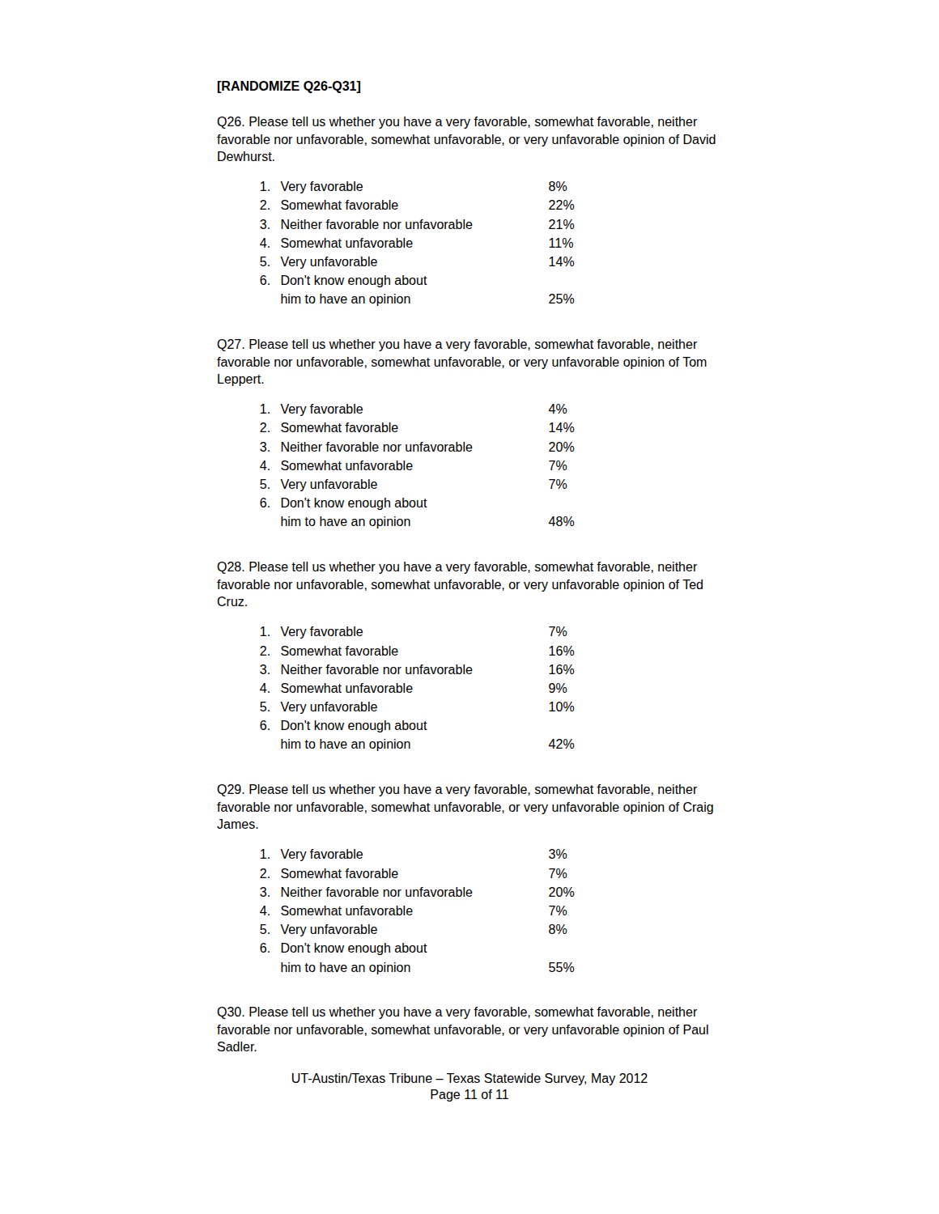[RANDOMIZE Q26-Q31]
Q26. Please tell us whether you have a very favorable, somewhat favorable, neither favorable nor unfavorable, somewhat unfavorable, or very unfavorable opinion of David Dewhurst.
Very favorable 8%
Somewhat favorable 22%
Neither favorable nor unfavorable 21%
Somewhat unfavorable 11%
Very unfavorable 14%
Don't know enough about
him to have an opinion 25%
Q27. Please tell us whether you have a very favorable, somewhat favorable, neither favorable nor unfavorable, somewhat unfavorable, or very unfavorable opinion of Tom Leppert.
Very favorable 4%
Somewhat favorable 14%
Neither favorable nor unfavorable 20%
Somewhat unfavorable 7%
Very unfavorable 7%
Don't know enough about
him to have an opinion 48%
Q28. Please tell us whether you have a very favorable, somewhat favorable, neither favorable nor unfavorable, somewhat unfavorable, or very unfavorable opinion of Ted Cruz.
Very favorable 7%
Somewhat favorable 16%
Neither favorable nor unfavorable 16%
Somewhat unfavorable 9%
Very unfavorable 10%
Don't know enough about
him to have an opinion 42%
Q29. Please tell us whether you have a very favorable, somewhat favorable, neither favorable nor unfavorable, somewhat unfavorable, or very unfavorable opinion of Craig James.
Very favorable 3%
Somewhat favorable 7%
Neither favorable nor unfavorable 20%
Somewhat unfavorable 7%
Very unfavorable 8%
Don't know enough about
him to have an opinion 55%
Q30. Please tell us whether you have a very favorable, somewhat favorable, neither favorable nor unfavorable, somewhat unfavorable, or very unfavorable opinion of Paul Sadler.
UT-Austin/Texas Tribune – Texas Statewide Survey, May 2012
Page 11 of 11